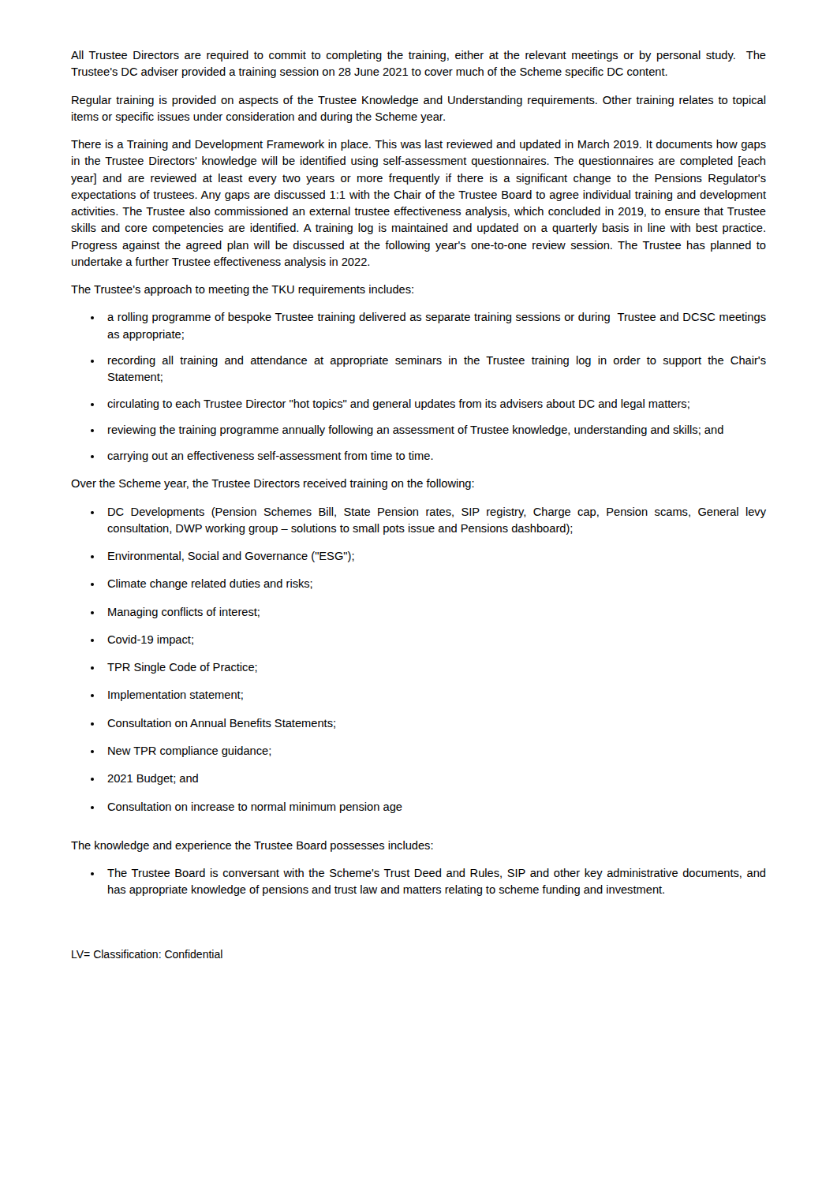All Trustee Directors are required to commit to completing the training, either at the relevant meetings or by personal study. The Trustee's DC adviser provided a training session on 28 June 2021 to cover much of the Scheme specific DC content.
Regular training is provided on aspects of the Trustee Knowledge and Understanding requirements. Other training relates to topical items or specific issues under consideration and during the Scheme year.
There is a Training and Development Framework in place. This was last reviewed and updated in March 2019. It documents how gaps in the Trustee Directors' knowledge will be identified using self-assessment questionnaires. The questionnaires are completed [each year] and are reviewed at least every two years or more frequently if there is a significant change to the Pensions Regulator's expectations of trustees. Any gaps are discussed 1:1 with the Chair of the Trustee Board to agree individual training and development activities. The Trustee also commissioned an external trustee effectiveness analysis, which concluded in 2019, to ensure that Trustee skills and core competencies are identified. A training log is maintained and updated on a quarterly basis in line with best practice. Progress against the agreed plan will be discussed at the following year's one-to-one review session. The Trustee has planned to undertake a further Trustee effectiveness analysis in 2022.
The Trustee's approach to meeting the TKU requirements includes:
a rolling programme of bespoke Trustee training delivered as separate training sessions or during Trustee and DCSC meetings as appropriate;
recording all training and attendance at appropriate seminars in the Trustee training log in order to support the Chair's Statement;
circulating to each Trustee Director "hot topics" and general updates from its advisers about DC and legal matters;
reviewing the training programme annually following an assessment of Trustee knowledge, understanding and skills; and
carrying out an effectiveness self-assessment from time to time.
Over the Scheme year, the Trustee Directors received training on the following:
DC Developments (Pension Schemes Bill, State Pension rates, SIP registry, Charge cap, Pension scams, General levy consultation, DWP working group – solutions to small pots issue and Pensions dashboard);
Environmental, Social and Governance ("ESG");
Climate change related duties and risks;
Managing conflicts of interest;
Covid-19 impact;
TPR Single Code of Practice;
Implementation statement;
Consultation on Annual Benefits Statements;
New TPR compliance guidance;
2021 Budget; and
Consultation on increase to normal minimum pension age
The knowledge and experience the Trustee Board possesses includes:
The Trustee Board is conversant with the Scheme's Trust Deed and Rules, SIP and other key administrative documents, and has appropriate knowledge of pensions and trust law and matters relating to scheme funding and investment.
LV= Classification: Confidential